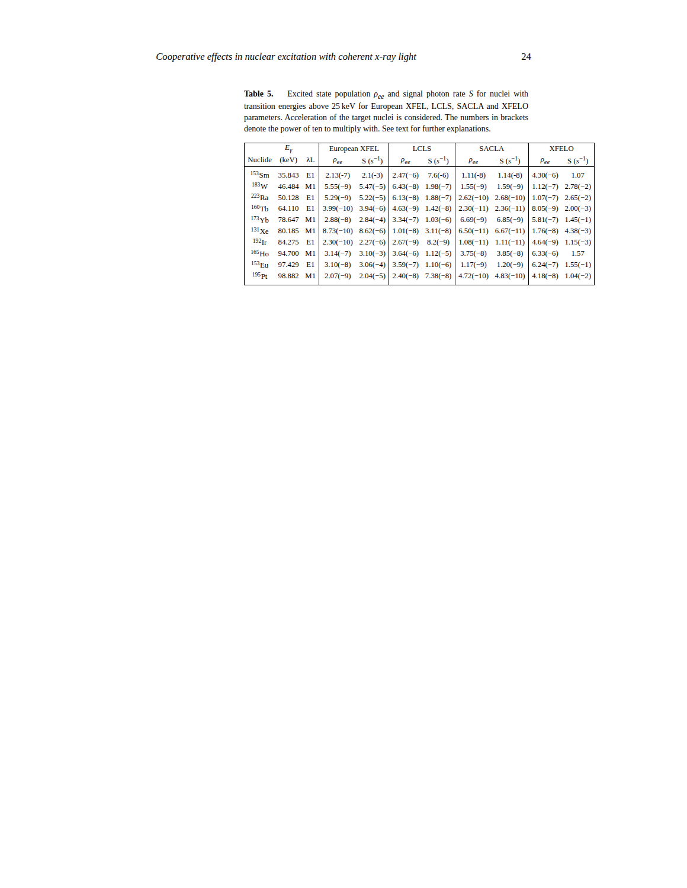Cooperative effects in nuclear excitation with coherent x-ray light 24
Table 5. Excited state population ρee and signal photon rate S for nuclei with transition energies above 25 keV for European XFEL, LCLS, SACLA and XFELO parameters. Acceleration of the target nuclei is considered. The numbers in brackets denote the power of ten to multiply with. See text for further explanations.
| | E γ | | European XFEL | LCLS | SACLA | XFELO |
| Nuclide | (keV) | λL | ρ ee | S ( s −1 ) | ρ ee | S ( s −1 ) | ρ ee | S ( s −1 ) | ρ ee | S ( s −1 ) |
| 153 Sm | 35.843 | E1 | 2.13(-7) | 2.1(-3) | 2.47(−6) | 7.6(-6) | 1.11(-8) | 1.14(-8) | 4.30(−6) | 1.07 |
| 183 W | 46.484 | M1 | 5.55(−9) | 5.47(−5) | 6.43(−8) | 1.98(−7) | 1.55(−9) | 1.59(−9) | 1.12(−7) | 2.78(−2) |
| 223 Ra | 50.128 | E1 | 5.29(−9) | 5.22(−5) | 6.13(−8) | 1.88(−7) | 2.62(−10) | 2.68(−10) | 1.07(−7) | 2.65(−2) |
| 160 Tb | 64.110 | E1 | 3.99(−10) | 3.94(−6) | 4.63(−9) | 1.42(−8) | 2.30(−11) | 2.36(−11) | 8.05(−9) | 2.00(−3) |
| 173 Yb | 78.647 | M1 | 2.88(−8) | 2.84(−4) | 3.34(−7) | 1.03(−6) | 6.69(−9) | 6.85(−9) | 5.81(−7) | 1.45(−1) |
| 131 Xe | 80.185 | M1 | 8.73(−10) | 8.62(−6) | 1.01(−8) | 3.11(−8) | 6.50(−11) | 6.67(−11) | 1.76(−8) | 4.38(−3) |
| 192 Ir | 84.275 | E1 | 2.30(−10) | 2.27(−6) | 2.67(−9) | 8.2(−9) | 1.08(−11) | 1.11(−11) | 4.64(−9) | 1.15(−3) |
| 165 Ho | 94.700 | M1 | 3.14(−7) | 3.10(−3) | 3.64(−6) | 1.12(−5) | 3.75(−8) | 3.85(−8) | 6.33(−6) | 1.57 |
| 153 Eu | 97.429 | E1 | 3.10(−8) | 3.06(−4) | 3.59(−7) | 1.10(−6) | 1.17(−9) | 1.20(−9) | 6.24(−7) | 1.55(−1) |
| 195 Pt | 98.882 | M1 | 2.07(−9) | 2.04(−5) | 2.40(−8) | 7.38(−8) | 4.72(−10) | 4.83(−10) | 4.18(−8) | 1.04(−2) |